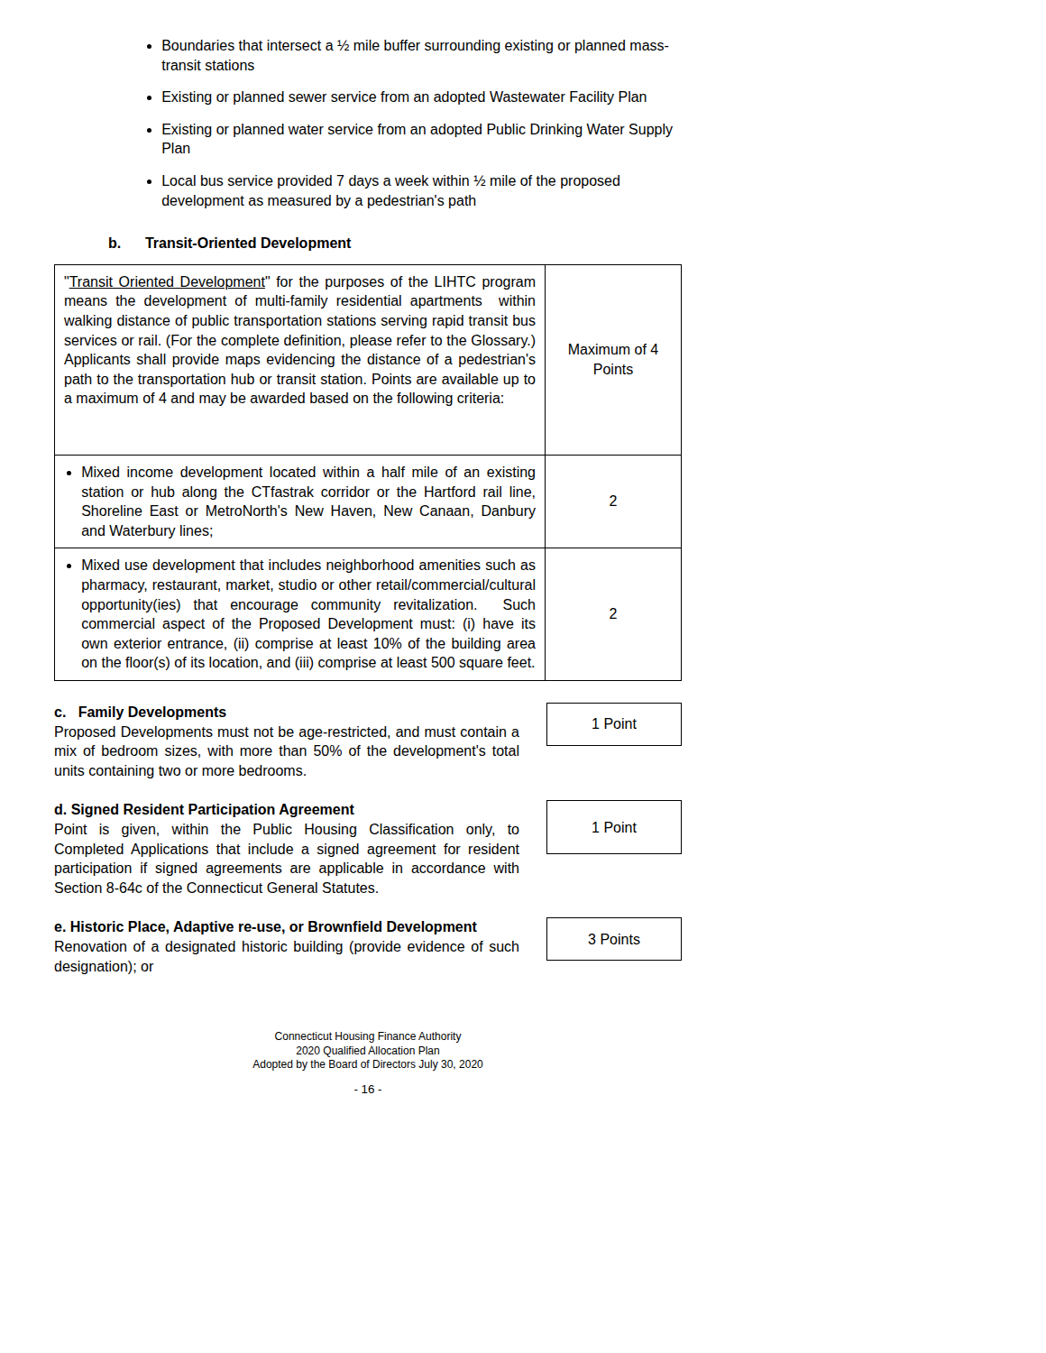Boundaries that intersect a ½ mile buffer surrounding existing or planned mass-transit stations
Existing or planned sewer service from an adopted Wastewater Facility Plan
Existing or planned water service from an adopted Public Drinking Water Supply Plan
Local bus service provided 7 days a week within ½ mile of the proposed development as measured by a pedestrian's path
b. Transit-Oriented Development
| " Transit Oriented Development " for the purposes of the LIHTC program means the development of multi-family residential apartments within walking distance of public transportation stations serving rapid transit bus services or rail. (For the complete definition, please refer to the Glossary.) Applicants shall provide maps evidencing the distance of a pedestrian's path to the transportation hub or transit station. Points are available up to a maximum of 4 and may be awarded based on the following criteria: | Maximum of 4 Points |
| Mixed income development located within a half mile of an existing station or hub along the CTfastrak corridor or the Hartford rail line, Shoreline East or MetroNorth's New Haven, New Canaan, Danbury and Waterbury lines; | 2 |
| Mixed use development that includes neighborhood amenities such as pharmacy, restaurant, market, studio or other retail/commercial/cultural opportunity(ies) that encourage community revitalization. Such commercial aspect of the Proposed Development must: (i) have its own exterior entrance, (ii) comprise at least 10% of the building area on the floor(s) of its location, and (iii) comprise at least 500 square feet. | 2 |
c. Family Developments
Proposed Developments must not be age-restricted, and must contain a mix of bedroom sizes, with more than 50% of the development's total units containing two or more bedrooms.
1 Point
d. Signed Resident Participation Agreement
Point is given, within the Public Housing Classification only, to Completed Applications that include a signed agreement for resident participation if signed agreements are applicable in accordance with Section 8-64c of the Connecticut General Statutes.
1 Point
e. Historic Place, Adaptive re-use, or Brownfield Development
Renovation of a designated historic building (provide evidence of such designation); or
3 Points
Connecticut Housing Finance Authority
2020 Qualified Allocation Plan
Adopted by the Board of Directors July 30, 2020
- 16 -